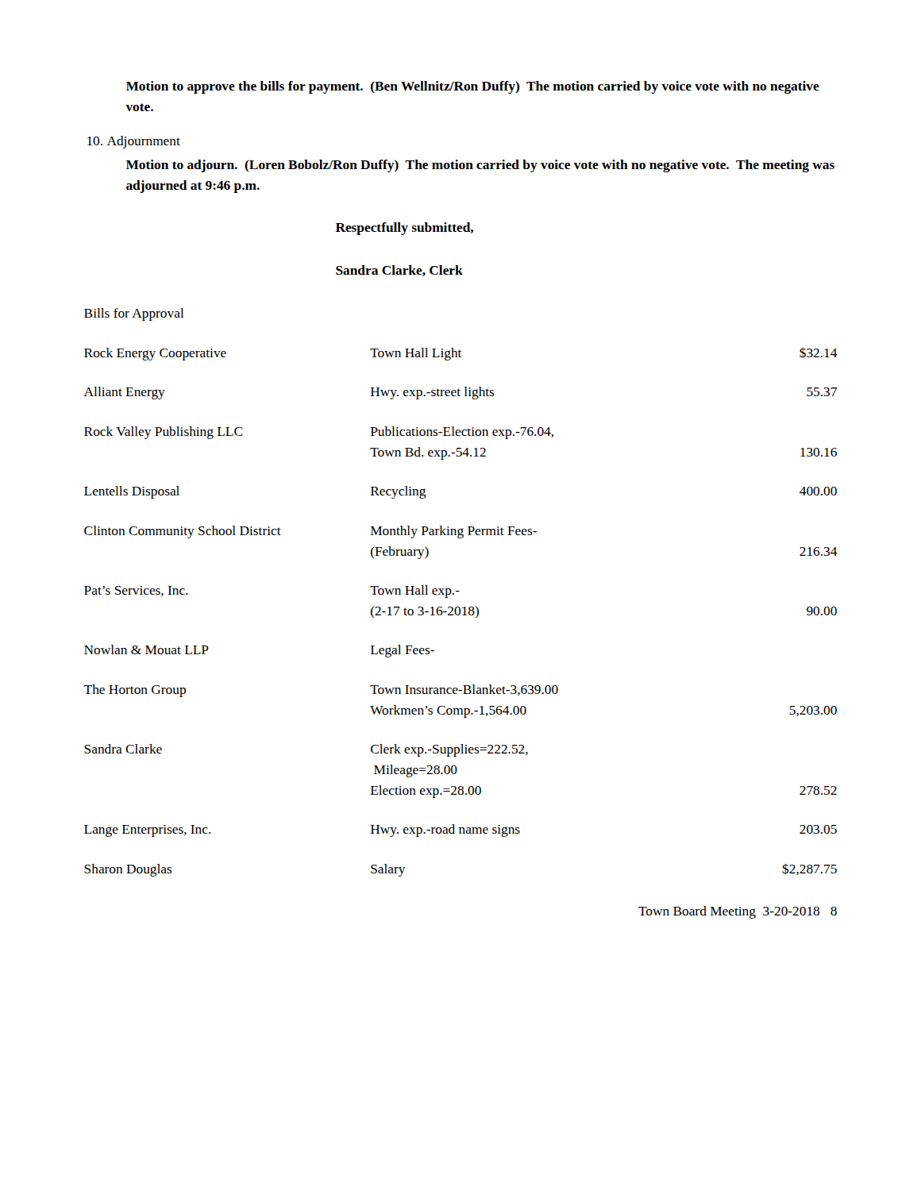Motion to approve the bills for payment. (Ben Wellnitz/Ron Duffy) The motion carried by voice vote with no negative vote.
Adjournment
Motion to adjourn. (Loren Bobolz/Ron Duffy) The motion carried by voice vote with no negative vote. The meeting was adjourned at 9:46 p.m.
Respectfully submitted,
Sandra Clarke, Clerk
Bills for Approval
| Rock Energy Cooperative | Town Hall Light | $32.14 |
| Alliant Energy | Hwy. exp.-street lights | 55.37 |
| Rock Valley Publishing LLC | Publications-Election exp.-76.04, Town Bd. exp.-54.12 | 130.16 |
| Lentells Disposal | Recycling | 400.00 |
| Clinton Community School District | Monthly Parking Permit Fees- (February) | 216.34 |
| Pat’s Services, Inc. | Town Hall exp.- (2-17 to 3-16-2018) | 90.00 |
| Nowlan & Mouat LLP | Legal Fees- | |
| The Horton Group | Town Insurance-Blanket-3,639.00 Workmen’s Comp.-1,564.00 | 5,203.00 |
| Sandra Clarke | Clerk exp.-Supplies=222.52, Mileage=28.00 Election exp.=28.00 | 278.52 |
| Lange Enterprises, Inc. | Hwy. exp.-road name signs | 203.05 |
| Sharon Douglas | Salary | $2,287.75 |
Town Board Meeting 3-20-2018 8